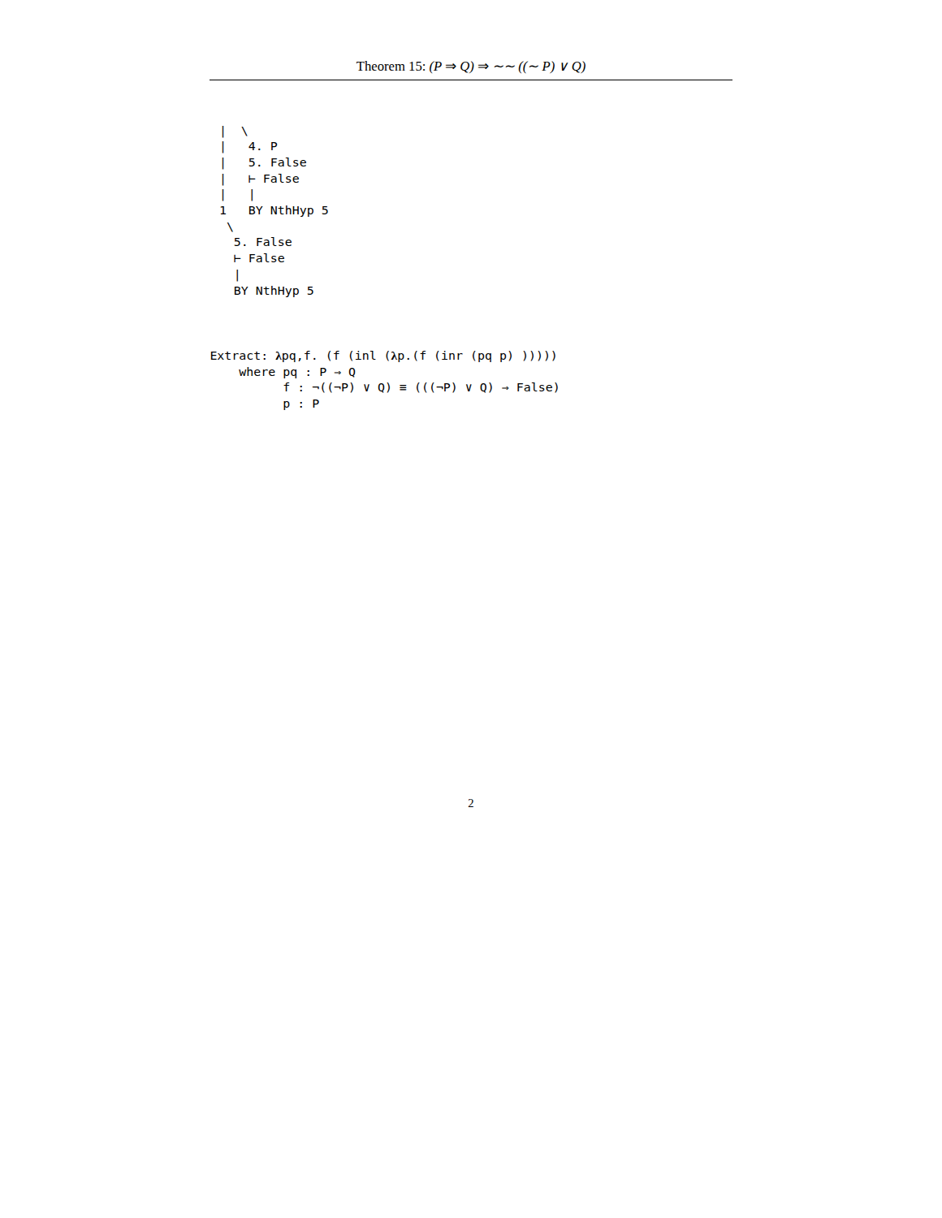Theorem 15: (P ⇒ Q) ⇒ ∼∼ ((∼ P) ∨ Q)
|  \
|   4. P
|   5. False
|   ⊢ False
|   |
1   BY NthHyp 5
 \
  5. False
  ⊢ False
  |
  BY NthHyp 5
Extract: λpq,f. (f (inl (λp.(f (inr (pq p) )))))
    where pq : P ⇒ Q
          f : ¬((¬P) ∨ Q) ≡ (((¬P) ∨ Q) ⇒ False)
          p : P
2